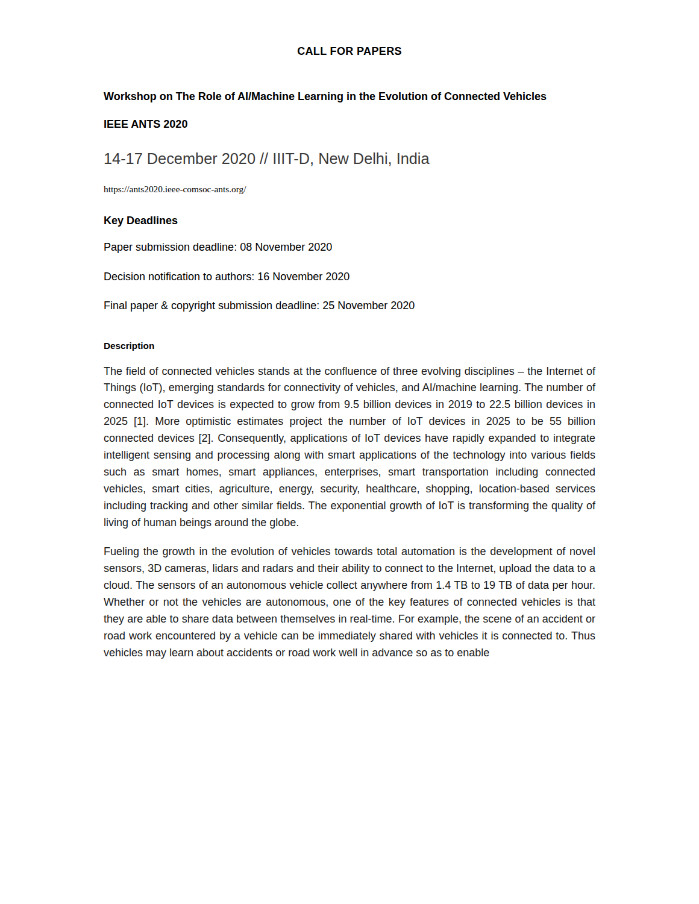CALL FOR PAPERS
Workshop on The Role of AI/Machine Learning in the Evolution of Connected Vehicles
IEEE ANTS 2020
14-17 December 2020 // IIIT-D, New Delhi, India
https://ants2020.ieee-comsoc-ants.org/
Key Deadlines
Paper submission deadline: 08 November 2020
Decision notification to authors: 16 November 2020
Final paper & copyright submission deadline: 25 November 2020
Description
The field of connected vehicles stands at the confluence of three evolving disciplines – the Internet of Things (IoT), emerging standards for connectivity of vehicles, and AI/machine learning. The number of connected IoT devices is expected to grow from 9.5 billion devices in 2019 to 22.5 billion devices in 2025 [1]. More optimistic estimates project the number of IoT devices in 2025 to be 55 billion connected devices [2]. Consequently, applications of IoT devices have rapidly expanded to integrate intelligent sensing and processing along with smart applications of the technology into various fields such as smart homes, smart appliances, enterprises, smart transportation including connected vehicles, smart cities, agriculture, energy, security, healthcare, shopping, location-based services including tracking and other similar fields. The exponential growth of IoT is transforming the quality of living of human beings around the globe.
Fueling the growth in the evolution of vehicles towards total automation is the development of novel sensors, 3D cameras, lidars and radars and their ability to connect to the Internet, upload the data to a cloud. The sensors of an autonomous vehicle collect anywhere from 1.4 TB to 19 TB of data per hour. Whether or not the vehicles are autonomous, one of the key features of connected vehicles is that they are able to share data between themselves in real-time. For example, the scene of an accident or road work encountered by a vehicle can be immediately shared with vehicles it is connected to. Thus vehicles may learn about accidents or road work well in advance so as to enable